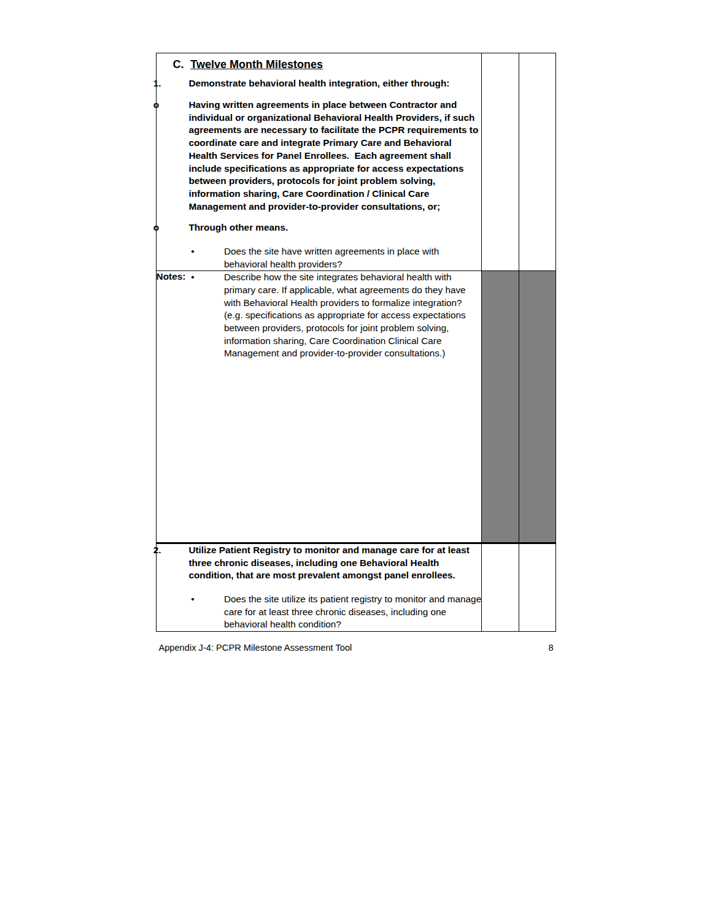| C. Twelve Month Milestones 1. Demonstrate behavioral health integration, either through: o Having written agreements in place between Contractor and individual or organizational Behavioral Health Providers, if such agreements are necessary to facilitate the PCPR requirements to coordinate care and integrate Primary Care and Behavioral Health Services for Panel Enrollees. Each agreement shall include specifications as appropriate for access expectations between providers, protocols for joint problem solving, information sharing, Care Coordination / Clinical Care Management and provider-to-provider consultations, or; o Through other means. • Does the site have written agreements in place with behavioral health providers? | | |
| Notes: • Describe how the site integrates behavioral health with primary care. If applicable, what agreements do they have with Behavioral Health providers to formalize integration? (e.g. specifications as appropriate for access expectations between providers, protocols for joint problem solving, information sharing, Care Coordination Clinical Care Management and provider-to-provider consultations.) | | |
| 2. Utilize Patient Registry to monitor and manage care for at least three chronic diseases, including one Behavioral Health condition, that are most prevalent amongst panel enrollees. • Does the site utilize its patient registry to monitor and manage care for at least three chronic diseases, including one behavioral health condition? | | |
Appendix J-4: PCPR Milestone Assessment Tool 8